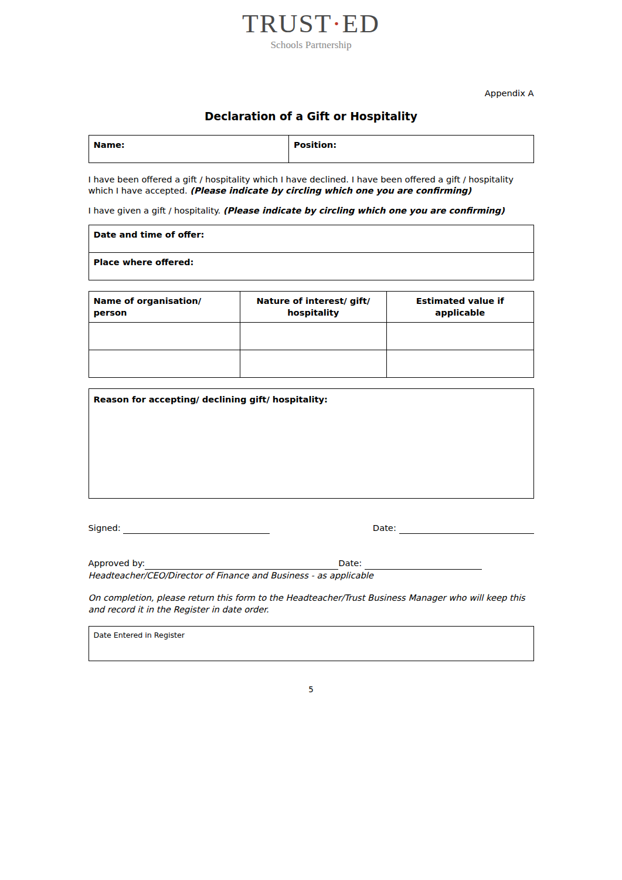TRUST·ED
Schools Partnership
Appendix A
Declaration of a Gift or Hospitality
| Name: | Position: |
I have been offered a gift / hospitality which I have declined. I have been offered a gift / hospitality which I have accepted. (Please indicate by circling which one you are confirming)
I have given a gift / hospitality. (Please indicate by circling which one you are confirming)
| Date and time of offer: |
| Place where offered: |
| Name of organisation/ person | Nature of interest/ gift/ hospitality | Estimated value if applicable |
| --- | --- | --- |
Reason for accepting/ declining gift/ hospitality:
Signed:
Date:
Approved by: Date:
Headteacher/CEO/Director of Finance and Business - as applicable
On completion, please return this form to the Headteacher/Trust Business Manager who will keep this and record it in the Register in date order.
Date Entered in Register
5